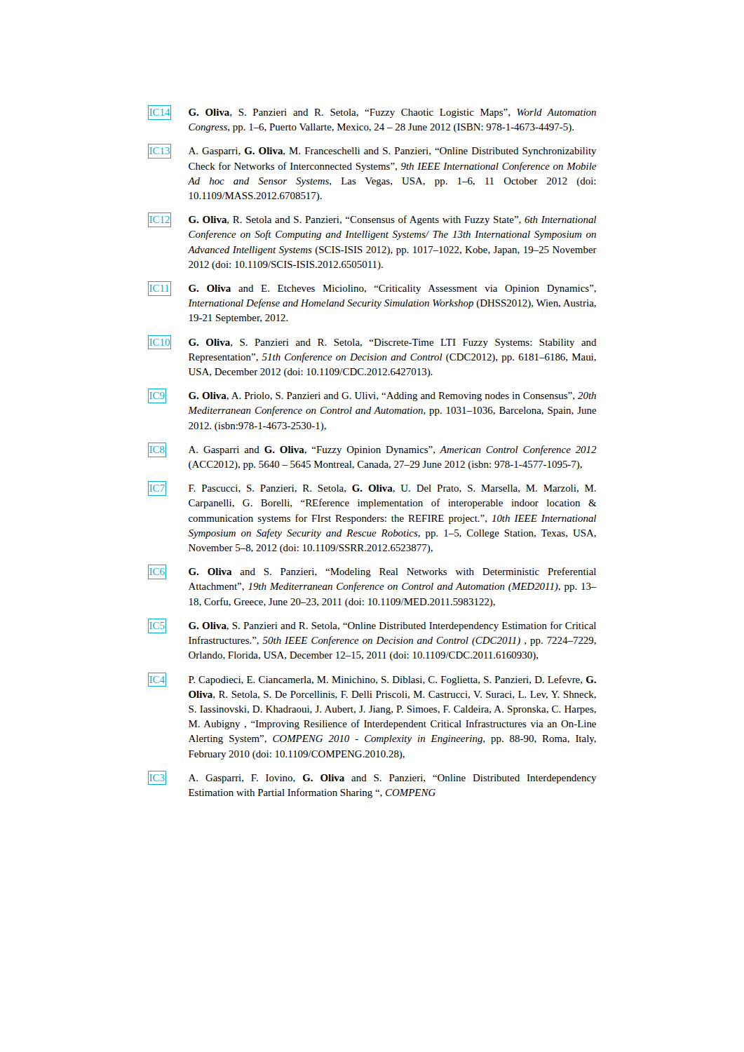IC14 G. Oliva, S. Panzieri and R. Setola, “Fuzzy Chaotic Logistic Maps”, World Automation Congress, pp. 1–6, Puerto Vallarte, Mexico, 24 – 28 June 2012 (ISBN: 978-1-4673-4497-5).
IC13 A. Gasparri, G. Oliva, M. Franceschelli and S. Panzieri, “Online Distributed Synchronizability Check for Networks of Interconnected Systems”, 9th IEEE International Conference on Mobile Ad hoc and Sensor Systems, Las Vegas, USA, pp. 1–6, 11 October 2012 (doi: 10.1109/MASS.2012.6708517).
IC12 G. Oliva, R. Setola and S. Panzieri, “Consensus of Agents with Fuzzy State”, 6th International Conference on Soft Computing and Intelligent Systems/ The 13th International Symposium on Advanced Intelligent Systems (SCIS-ISIS 2012), pp. 1017–1022, Kobe, Japan, 19–25 November 2012 (doi: 10.1109/SCIS-ISIS.2012.6505011).
IC11 G. Oliva and E. Etcheves Miciolino, “Criticality Assessment via Opinion Dynamics”, International Defense and Homeland Security Simulation Workshop (DHSS2012), Wien, Austria, 19-21 September, 2012.
IC10 G. Oliva, S. Panzieri and R. Setola, “Discrete-Time LTI Fuzzy Systems: Stability and Representation”, 51th Conference on Decision and Control (CDC2012), pp. 6181–6186, Maui, USA, December 2012 (doi: 10.1109/CDC.2012.6427013).
IC9 G. Oliva, A. Priolo, S. Panzieri and G. Ulivi, “Adding and Removing nodes in Consensus”, 20th Mediterranean Conference on Control and Automation, pp. 1031–1036, Barcelona, Spain, June 2012. (isbn:978-1-4673-2530-1),
IC8 A. Gasparri and G. Oliva, “Fuzzy Opinion Dynamics”, American Control Conference 2012 (ACC2012), pp. 5640 – 5645 Montreal, Canada, 27–29 June 2012 (isbn: 978-1-4577-1095-7),
IC7 F. Pascucci, S. Panzieri, R. Setola, G. Oliva, U. Del Prato, S. Marsella, M. Marzoli, M. Carpanelli, G. Borelli, “REference implementation of interoperable indoor location & communication systems for FIrst Responders: the REFIRE project.”, 10th IEEE International Symposium on Safety Security and Rescue Robotics, pp. 1–5, College Station, Texas, USA, November 5–8, 2012 (doi: 10.1109/SSRR.2012.6523877),
IC6 G. Oliva and S. Panzieri, “Modeling Real Networks with Deterministic Preferential Attachment”, 19th Mediterranean Conference on Control and Automation (MED2011), pp. 13–18, Corfu, Greece, June 20–23, 2011 (doi: 10.1109/MED.2011.5983122),
IC5 G. Oliva, S. Panzieri and R. Setola, “Online Distributed Interdependency Estimation for Critical Infrastructures.”, 50th IEEE Conference on Decision and Control (CDC2011) , pp. 7224–7229, Orlando, Florida, USA, December 12–15, 2011 (doi: 10.1109/CDC.2011.6160930),
IC4 P. Capodieci, E. Ciancamerla, M. Minichino, S. Diblasi, C. Foglietta, S. Panzieri, D. Lefevre, G. Oliva, R. Setola, S. De Porcellinis, F. Delli Priscoli, M. Castrucci, V. Suraci, L. Lev, Y. Shneck, S. Iassinovski, D. Khadraoui, J. Aubert, J. Jiang, P. Simoes, F. Caldeira, A. Spronska, C. Harpes, M. Aubigny , “Improving Resilience of Interdependent Critical Infrastructures via an On-Line Alerting System”, COMPENG 2010 - Complexity in Engineering, pp. 88-90, Roma, Italy, February 2010 (doi: 10.1109/COMPENG.2010.28),
IC3 A. Gasparri, F. Iovino, G. Oliva and S. Panzieri, “Online Distributed Interdependency Estimation with Partial Information Sharing “, COMPENG